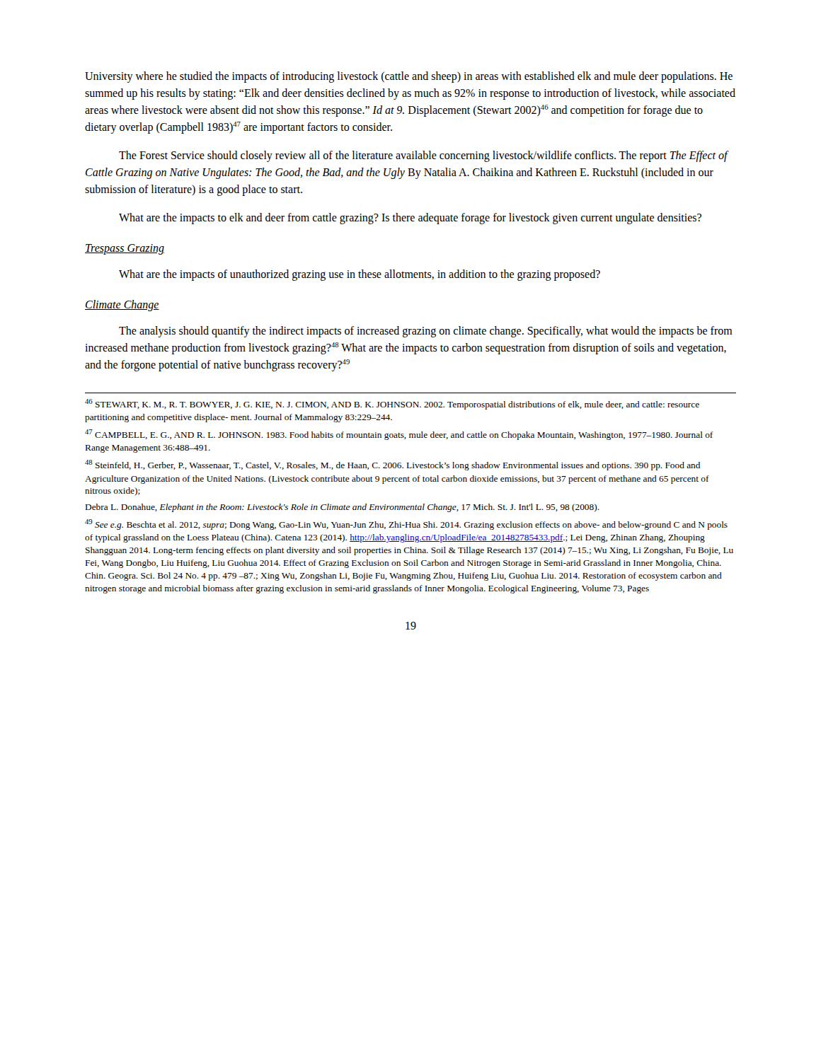University where he studied the impacts of introducing livestock (cattle and sheep) in areas with established elk and mule deer populations. He summed up his results by stating: “Elk and deer densities declined by as much as 92% in response to introduction of livestock, while associated areas where livestock were absent did not show this response.” Id at 9. Displacement (Stewart 2002)46 and competition for forage due to dietary overlap (Campbell 1983)47 are important factors to consider.
The Forest Service should closely review all of the literature available concerning livestock/wildlife conflicts. The report The Effect of Cattle Grazing on Native Ungulates: The Good, the Bad, and the Ugly By Natalia A. Chaikina and Kathreen E. Ruckstuhl (included in our submission of literature) is a good place to start.
What are the impacts to elk and deer from cattle grazing? Is there adequate forage for livestock given current ungulate densities?
Trespass Grazing
What are the impacts of unauthorized grazing use in these allotments, in addition to the grazing proposed?
Climate Change
The analysis should quantify the indirect impacts of increased grazing on climate change. Specifically, what would the impacts be from increased methane production from livestock grazing?48 What are the impacts to carbon sequestration from disruption of soils and vegetation, and the forgone potential of native bunchgrass recovery?49
46 STEWART, K. M., R. T. BOWYER, J. G. KIE, N. J. CIMON, AND B. K. JOHNSON. 2002. Temporospatial distributions of elk, mule deer, and cattle: resource partitioning and competitive displace- ment. Journal of Mammalogy 83:229–244.
47 CAMPBELL, E. G., AND R. L. JOHNSON. 1983. Food habits of mountain goats, mule deer, and cattle on Chopaka Mountain, Washington, 1977–1980. Journal of Range Management 36:488–491.
48 Steinfeld, H., Gerber, P., Wassenaar, T., Castel, V., Rosales, M., de Haan, C. 2006. Livestock’s long shadow Environmental issues and options. 390 pp. Food and Agriculture Organization of the United Nations. (Livestock contribute about 9 percent of total carbon dioxide emissions, but 37 percent of methane and 65 percent of nitrous oxide);
Debra L. Donahue, Elephant in the Room: Livestock's Role in Climate and Environmental Change, 17 Mich. St. J. Int'l L. 95, 98 (2008).
49 See e.g. Beschta et al. 2012, supra; Dong Wang, Gao-Lin Wu, Yuan-Jun Zhu, Zhi-Hua Shi. 2014. Grazing exclusion effects on above- and below-ground C and N pools of typical grassland on the Loess Plateau (China). Catena 123 (2014). http://lab.yangling.cn/UploadFile/ea_201482785433.pdf.; Lei Deng, Zhinan Zhang, Zhouping Shangguan 2014. Long-term fencing effects on plant diversity and soil properties in China. Soil & Tillage Research 137 (2014) 7–15.; Wu Xing, Li Zongshan, Fu Bojie, Lu Fei, Wang Dongbo, Liu Huifeng, Liu Guohua 2014. Effect of Grazing Exclusion on Soil Carbon and Nitrogen Storage in Semi-arid Grassland in Inner Mongolia, China. Chin. Geogra. Sci. Bol 24 No. 4 pp. 479 –87.; Xing Wu, Zongshan Li, Bojie Fu, Wangming Zhou, Huifeng Liu, Guohua Liu. 2014. Restoration of ecosystem carbon and nitrogen storage and microbial biomass after grazing exclusion in semi-arid grasslands of Inner Mongolia. Ecological Engineering, Volume 73, Pages
19